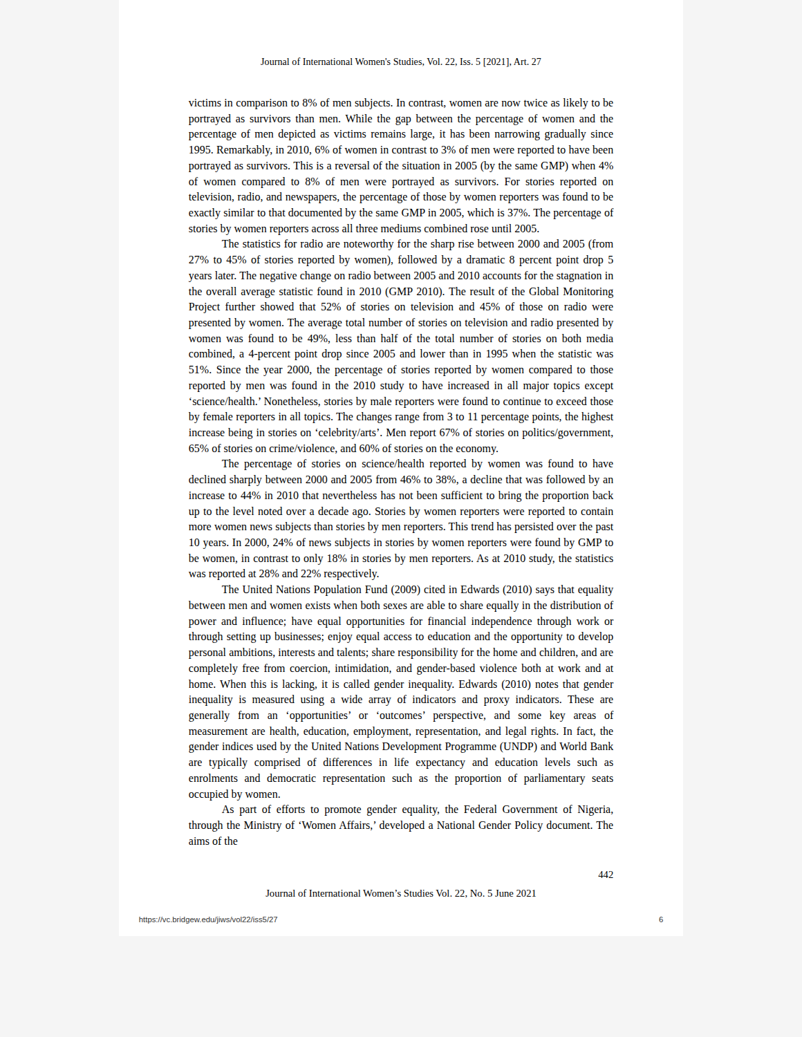Journal of International Women's Studies, Vol. 22, Iss. 5 [2021], Art. 27
victims in comparison to 8% of men subjects. In contrast, women are now twice as likely to be portrayed as survivors than men. While the gap between the percentage of women and the percentage of men depicted as victims remains large, it has been narrowing gradually since 1995. Remarkably, in 2010, 6% of women in contrast to 3% of men were reported to have been portrayed as survivors. This is a reversal of the situation in 2005 (by the same GMP) when 4% of women compared to 8% of men were portrayed as survivors. For stories reported on television, radio, and newspapers, the percentage of those by women reporters was found to be exactly similar to that documented by the same GMP in 2005, which is 37%. The percentage of stories by women reporters across all three mediums combined rose until 2005.
The statistics for radio are noteworthy for the sharp rise between 2000 and 2005 (from 27% to 45% of stories reported by women), followed by a dramatic 8 percent point drop 5 years later. The negative change on radio between 2005 and 2010 accounts for the stagnation in the overall average statistic found in 2010 (GMP 2010). The result of the Global Monitoring Project further showed that 52% of stories on television and 45% of those on radio were presented by women. The average total number of stories on television and radio presented by women was found to be 49%, less than half of the total number of stories on both media combined, a 4-percent point drop since 2005 and lower than in 1995 when the statistic was 51%. Since the year 2000, the percentage of stories reported by women compared to those reported by men was found in the 2010 study to have increased in all major topics except ‘science/health.’ Nonetheless, stories by male reporters were found to continue to exceed those by female reporters in all topics. The changes range from 3 to 11 percentage points, the highest increase being in stories on ‘celebrity/arts’. Men report 67% of stories on politics/government, 65% of stories on crime/violence, and 60% of stories on the economy.
The percentage of stories on science/health reported by women was found to have declined sharply between 2000 and 2005 from 46% to 38%, a decline that was followed by an increase to 44% in 2010 that nevertheless has not been sufficient to bring the proportion back up to the level noted over a decade ago. Stories by women reporters were reported to contain more women news subjects than stories by men reporters. This trend has persisted over the past 10 years. In 2000, 24% of news subjects in stories by women reporters were found by GMP to be women, in contrast to only 18% in stories by men reporters. As at 2010 study, the statistics was reported at 28% and 22% respectively.
The United Nations Population Fund (2009) cited in Edwards (2010) says that equality between men and women exists when both sexes are able to share equally in the distribution of power and influence; have equal opportunities for financial independence through work or through setting up businesses; enjoy equal access to education and the opportunity to develop personal ambitions, interests and talents; share responsibility for the home and children, and are completely free from coercion, intimidation, and gender-based violence both at work and at home. When this is lacking, it is called gender inequality. Edwards (2010) notes that gender inequality is measured using a wide array of indicators and proxy indicators. These are generally from an ‘opportunities’ or ‘outcomes’ perspective, and some key areas of measurement are health, education, employment, representation, and legal rights. In fact, the gender indices used by the United Nations Development Programme (UNDP) and World Bank are typically comprised of differences in life expectancy and education levels such as enrolments and democratic representation such as the proportion of parliamentary seats occupied by women.
As part of efforts to promote gender equality, the Federal Government of Nigeria, through the Ministry of ‘Women Affairs,’ developed a National Gender Policy document. The aims of the
442
Journal of International Women’s Studies Vol. 22, No. 5 June 2021
https://vc.bridgew.edu/jiws/vol22/iss5/27 6